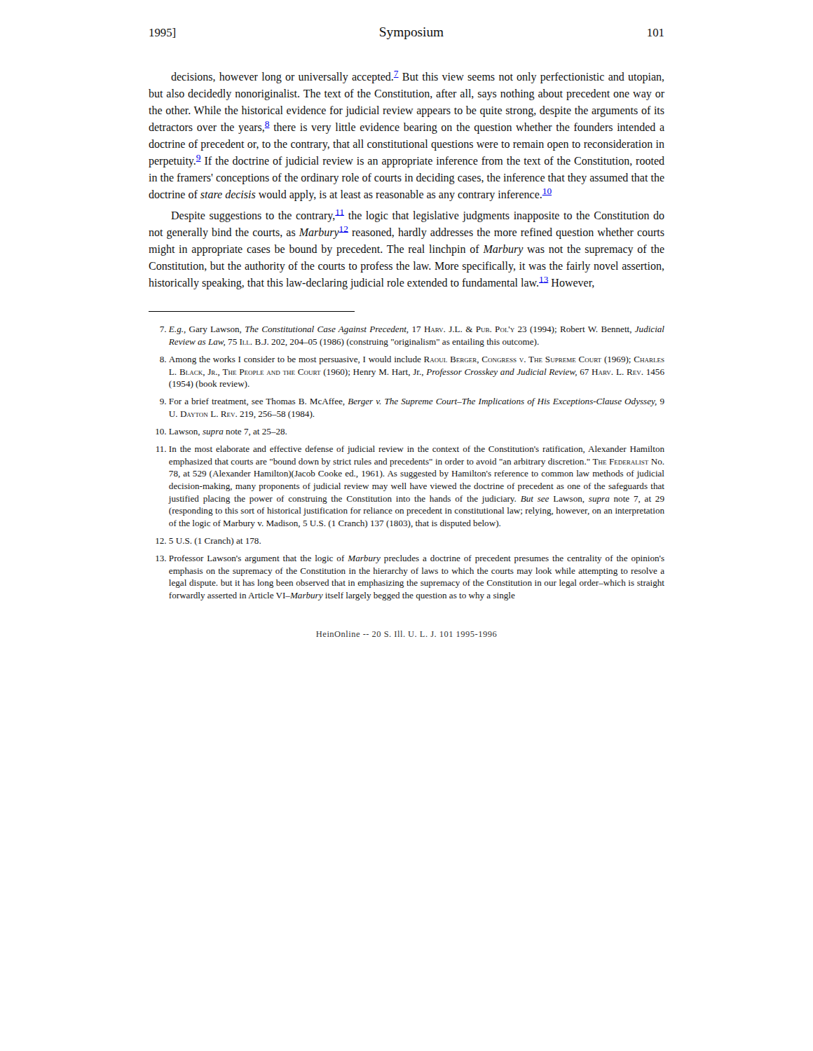1995] Symposium 101
decisions, however long or universally accepted.7 But this view seems not only perfectionistic and utopian, but also decidedly nonoriginalist. The text of the Constitution, after all, says nothing about precedent one way or the other. While the historical evidence for judicial review appears to be quite strong, despite the arguments of its detractors over the years,8 there is very little evidence bearing on the question whether the founders intended a doctrine of precedent or, to the contrary, that all constitutional questions were to remain open to reconsideration in perpetuity.9 If the doctrine of judicial review is an appropriate inference from the text of the Constitution, rooted in the framers' conceptions of the ordinary role of courts in deciding cases, the inference that they assumed that the doctrine of stare decisis would apply, is at least as reasonable as any contrary inference.10
Despite suggestions to the contrary,11 the logic that legislative judgments inapposite to the Constitution do not generally bind the courts, as Marbury12 reasoned, hardly addresses the more refined question whether courts might in appropriate cases be bound by precedent. The real linchpin of Marbury was not the supremacy of the Constitution, but the authority of the courts to profess the law. More specifically, it was the fairly novel assertion, historically speaking, that this law-declaring judicial role extended to fundamental law.13 However,
E.g., Gary Lawson, The Constitutional Case Against Precedent, 17 Harv. J.L. & Pub. Pol'y 23 (1994); Robert W. Bennett, Judicial Review as Law, 75 Ill. B.J. 202, 204–05 (1986) (construing "originalism" as entailing this outcome).
Among the works I consider to be most persuasive, I would include Raoul Berger, Congress v. The Supreme Court (1969); Charles L. Black, Jr., The People and the Court (1960); Henry M. Hart, Jr., Professor Crosskey and Judicial Review, 67 Harv. L. Rev. 1456 (1954) (book review).
For a brief treatment, see Thomas B. McAffee, Berger v. The Supreme Court–The Implications of His Exceptions-Clause Odyssey, 9 U. Dayton L. Rev. 219, 256–58 (1984).
Lawson, supra note 7, at 25–28.
In the most elaborate and effective defense of judicial review in the context of the Constitution's ratification, Alexander Hamilton emphasized that courts are "bound down by strict rules and precedents" in order to avoid "an arbitrary discretion." The Federalist No. 78, at 529 (Alexander Hamilton)(Jacob Cooke ed., 1961). As suggested by Hamilton's reference to common law methods of judicial decision-making, many proponents of judicial review may well have viewed the doctrine of precedent as one of the safeguards that justified placing the power of construing the Constitution into the hands of the judiciary. But see Lawson, supra note 7, at 29 (responding to this sort of historical justification for reliance on precedent in constitutional law; relying, however, on an interpretation of the logic of Marbury v. Madison, 5 U.S. (1 Cranch) 137 (1803), that is disputed below).
5 U.S. (1 Cranch) at 178.
Professor Lawson's argument that the logic of Marbury precludes a doctrine of precedent presumes the centrality of the opinion's emphasis on the supremacy of the Constitution in the hierarchy of laws to which the courts may look while attempting to resolve a legal dispute. but it has long been observed that in emphasizing the supremacy of the Constitution in our legal order–which is straight forwardly asserted in Article VI–Marbury itself largely begged the question as to why a single
HeinOnline -- 20 S. Ill. U. L. J. 101 1995-1996